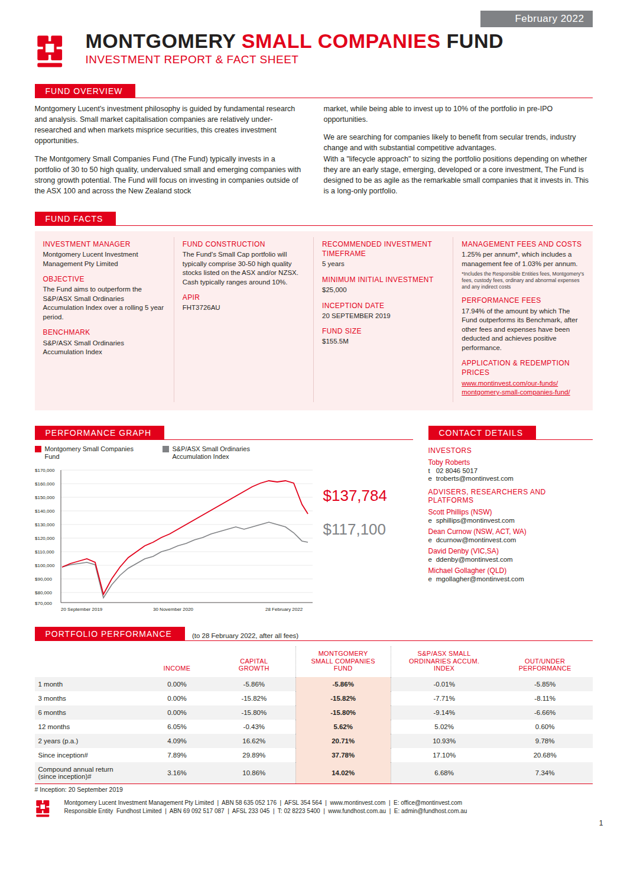February 2022
MONTGOMERY SMALL COMPANIES FUND
INVESTMENT REPORT & FACT SHEET
FUND OVERVIEW
Montgomery Lucent's investment philosophy is guided by fundamental research and analysis. Small market capitalisation companies are relatively under-researched and when markets misprice securities, this creates investment opportunities.
The Montgomery Small Companies Fund (The Fund) typically invests in a portfolio of 30 to 50 high quality, undervalued small and emerging companies with strong growth potential. The Fund will focus on investing in companies outside of the ASX 100 and across the New Zealand stock
market, while being able to invest up to 10% of the portfolio in pre-IPO opportunities.
We are searching for companies likely to benefit from secular trends, industry change and with substantial competitive advantages.
With a "lifecycle approach" to sizing the portfolio positions depending on whether they are an early stage, emerging, developed or a core investment, The Fund is designed to be as agile as the remarkable small companies that it invests in. This is a long-only portfolio.
FUND FACTS
Investment Manager
Montgomery Lucent Investment Management Pty Limited
Objective
The Fund aims to outperform the S&P/ASX Small Ordinaries Accumulation Index over a rolling 5 year period.
Benchmark
S&P/ASX Small Ordinaries Accumulation Index
Fund Construction
The Fund's Small Cap portfolio will typically comprise 30-50 high quality stocks listed on the ASX and/or NZSX. Cash typically ranges around 10%.
APIR
FHT3726AU
Recommended Investment Timeframe
5 years
Minimum Initial Investment
$25,000
Inception Date
20 SEPTEMBER 2019
Fund Size
$155.5M
Management Fees and Costs
1.25% per annum*, which includes a management fee of 1.03% per annum.
*Includes the Responsible Entities fees, Montgomery's fees, custody fees, ordinary and abnormal expenses and any indirect costs
Performance Fees
17.94% of the amount by which The Fund outperforms its Benchmark, after other fees and expenses have been deducted and achieves positive performance.
Application & Redemption Prices
www.montinvest.com/our-funds/
montgomery-small-companies-fund/
PERFORMANCE GRAPH
Montgomery Small Companies Fund
S&P/ASX Small Ordinaries Accumulation Index
$170,000 $160,000 $150,000 $140,000 $130,000 $120,000 $110,000 $100,000 $90,000 $80,000 $70,000 20 September 2019 30 November 2020 28 February 2022
$137,784
$117,100
CONTACT DETAILS
Investors
Toby Roberts
t 02 8046 5017
e troberts@montinvest.com
Advisers, Researchers and Platforms
Scott Phillips (NSW)
e sphillips@montinvest.com
Dean Curnow (NSW, ACT, WA)
e dcurnow@montinvest.com
David Denby (VIC,SA)
e ddenby@montinvest.com
Michael Gollagher (QLD)
e mgollagher@montinvest.com
PORTFOLIO PERFORMANCE
(to 28 February 2022, after all fees)
| | Income | Capital Growth | Montgomery Small Companies Fund | S&P/ASX Small Ordinaries Accum. Index | Out/Under Performance |
| --- | --- | --- | --- | --- | --- |
| 1 month | 0.00% | -5.86% | -5.86% | -0.01% | -5.85% |
| 3 months | 0.00% | -15.82% | -15.82% | -7.71% | -8.11% |
| 6 months | 0.00% | -15.80% | -15.80% | -9.14% | -6.66% |
| 12 months | 6.05% | -0.43% | 5.62% | 5.02% | 0.60% |
| 2 years (p.a.) | 4.09% | 16.62% | 20.71% | 10.93% | 9.78% |
| Since inception# | 7.89% | 29.89% | 37.78% | 17.10% | 20.68% |
| Compound annual return (since inception)# | 3.16% | 10.86% | 14.02% | 6.68% | 7.34% |
# Inception: 20 September 2019
Montgomery Lucent Investment Management Pty Limited | ABN 58 635 052 176 | AFSL 354 564 | www.montinvest.com | E: office@montinvest.com
Responsible Entity Fundhost Limited | ABN 69 092 517 087 | AFSL 233 045 | T: 02 8223 5400 | www.fundhost.com.au | E: admin@fundhost.com.au
1